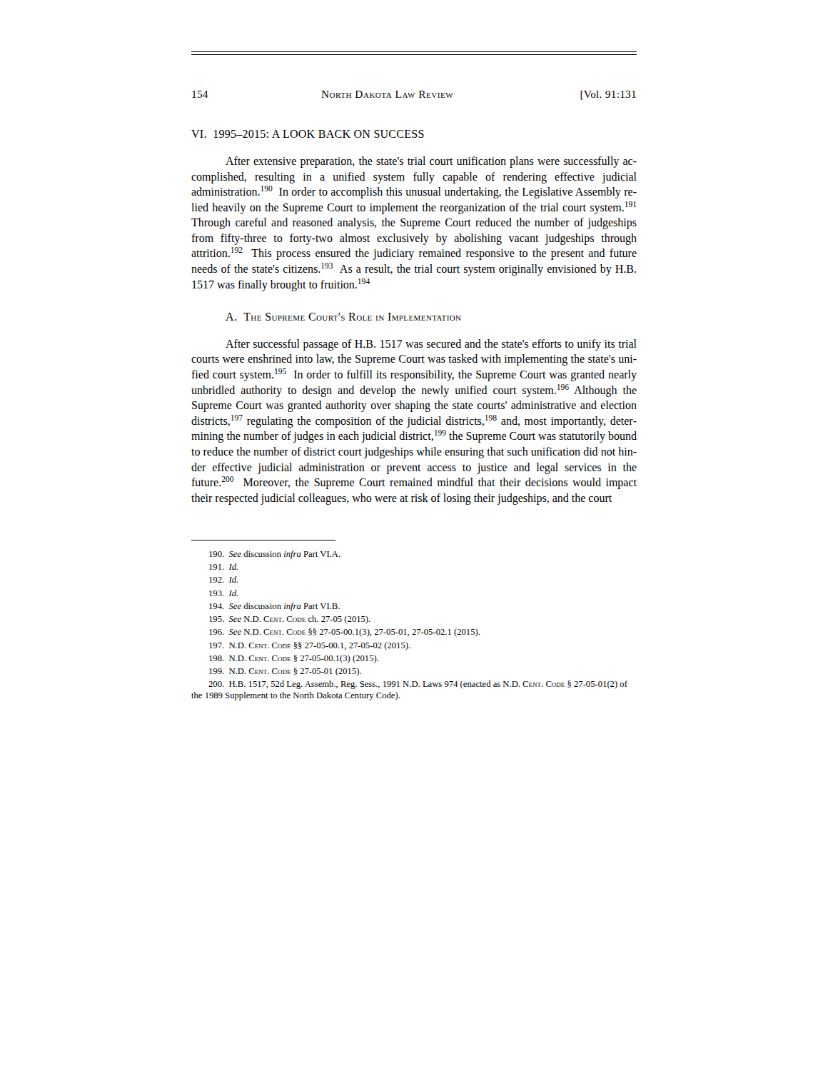154
North Dakota Law Review
[Vol. 91:131
VI. 1995–2015: A LOOK BACK ON SUCCESS
After extensive preparation, the state's trial court unification plans were successfully accomplished, resulting in a unified system fully capable of rendering effective judicial administration.190 In order to accomplish this unusual undertaking, the Legislative Assembly relied heavily on the Supreme Court to implement the reorganization of the trial court system.191 Through careful and reasoned analysis, the Supreme Court reduced the number of judgeships from fifty-three to forty-two almost exclusively by abolishing vacant judgeships through attrition.192 This process ensured the judiciary remained responsive to the present and future needs of the state's citizens.193 As a result, the trial court system originally envisioned by H.B. 1517 was finally brought to fruition.194
A. The Supreme Court's Role in Implementation
After successful passage of H.B. 1517 was secured and the state's efforts to unify its trial courts were enshrined into law, the Supreme Court was tasked with implementing the state's unified court system.195 In order to fulfill its responsibility, the Supreme Court was granted nearly unbridled authority to design and develop the newly unified court system.196 Although the Supreme Court was granted authority over shaping the state courts' administrative and election districts,197 regulating the composition of the judicial districts,198 and, most importantly, determining the number of judges in each judicial district,199 the Supreme Court was statutorily bound to reduce the number of district court judgeships while ensuring that such unification did not hinder effective judicial administration or prevent access to justice and legal services in the future.200 Moreover, the Supreme Court remained mindful that their decisions would impact their respected judicial colleagues, who were at risk of losing their judgeships, and the court
190. See discussion infra Part VI.A.
191. Id.
192. Id.
193. Id.
194. See discussion infra Part VI.B.
195. See N.D. Cent. Code ch. 27-05 (2015).
196. See N.D. Cent. Code §§ 27-05-00.1(3), 27-05-01, 27-05-02.1 (2015).
197. N.D. Cent. Code §§ 27-05-00.1, 27-05-02 (2015).
198. N.D. Cent. Code § 27-05-00.1(3) (2015).
199. N.D. Cent. Code § 27-05-01 (2015).
200. H.B. 1517, 52d Leg. Assemb., Reg. Sess., 1991 N.D. Laws 974 (enacted as N.D. Cent. Code § 27-05-01(2) of the 1989 Supplement to the North Dakota Century Code).